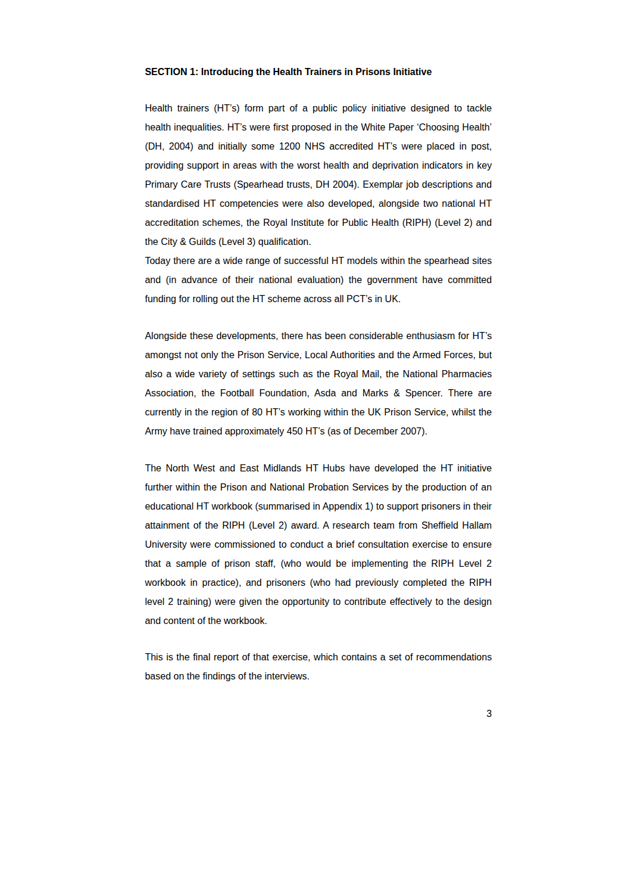SECTION 1: Introducing the Health Trainers in Prisons Initiative
Health trainers (HT’s) form part of a public policy initiative designed to tackle health inequalities. HT’s were first proposed in the White Paper ‘Choosing Health’ (DH, 2004) and initially some 1200 NHS accredited HT’s were placed in post, providing support in areas with the worst health and deprivation indicators in key Primary Care Trusts (Spearhead trusts, DH 2004). Exemplar job descriptions and standardised HT competencies were also developed, alongside two national HT accreditation schemes, the Royal Institute for Public Health (RIPH) (Level 2) and the City & Guilds (Level 3) qualification.
Today there are a wide range of successful HT models within the spearhead sites and (in advance of their national evaluation) the government have committed funding for rolling out the HT scheme across all PCT’s in UK.
Alongside these developments, there has been considerable enthusiasm for HT’s amongst not only the Prison Service, Local Authorities and the Armed Forces, but also a wide variety of settings such as the Royal Mail, the National Pharmacies Association, the Football Foundation, Asda and Marks & Spencer. There are currently in the region of 80 HT’s working within the UK Prison Service, whilst the Army have trained approximately 450 HT’s (as of December 2007).
The North West and East Midlands HT Hubs have developed the HT initiative further within the Prison and National Probation Services by the production of an educational HT workbook (summarised in Appendix 1) to support prisoners in their attainment of the RIPH (Level 2) award. A research team from Sheffield Hallam University were commissioned to conduct a brief consultation exercise to ensure that a sample of prison staff, (who would be implementing the RIPH Level 2 workbook in practice), and prisoners (who had previously completed the RIPH level 2 training) were given the opportunity to contribute effectively to the design and content of the workbook.
This is the final report of that exercise, which contains a set of recommendations based on the findings of the interviews.
3